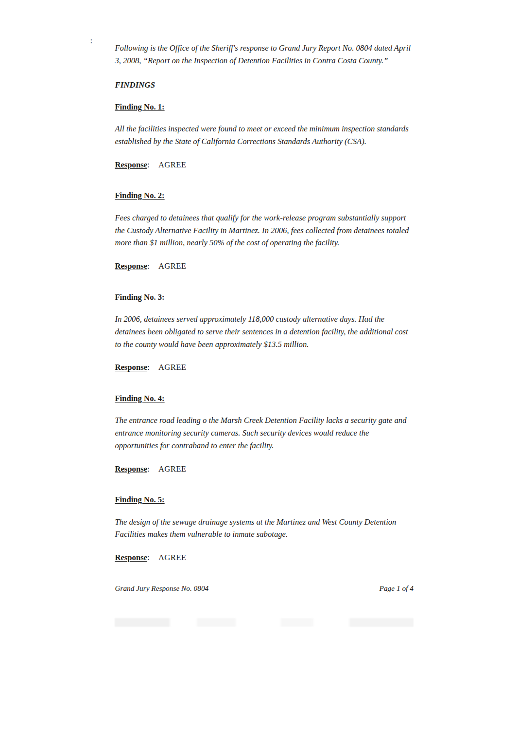:
Following is the Office of the Sheriff's response to Grand Jury Report No. 0804 dated April 3, 2008, “Report on the Inspection of Detention Facilities in Contra Costa County.”
FINDINGS
Finding No. 1:
All the facilities inspected were found to meet or exceed the minimum inspection standards established by the State of California Corrections Standards Authority (CSA).
Response:AGREE
Finding No. 2:
Fees charged to detainees that qualify for the work-release program substantially support the Custody Alternative Facility in Martinez. In 2006, fees collected from detainees totaled more than $1 million, nearly 50% of the cost of operating the facility.
Response:AGREE
Finding No. 3:
In 2006, detainees served approximately 118,000 custody alternative days. Had the detainees been obligated to serve their sentences in a detention facility, the additional cost to the county would have been approximately $13.5 million.
Response:AGREE
Finding No. 4:
The entrance road leading o the Marsh Creek Detention Facility lacks a security gate and entrance monitoring security cameras. Such security devices would reduce the opportunities for contraband to enter the facility.
Response:AGREE
Finding No. 5:
The design of the sewage drainage systems at the Martinez and West County Detention Facilities makes them vulnerable to inmate sabotage.
Response:AGREE
Grand Jury Response No. 0804 Page 1 of 4